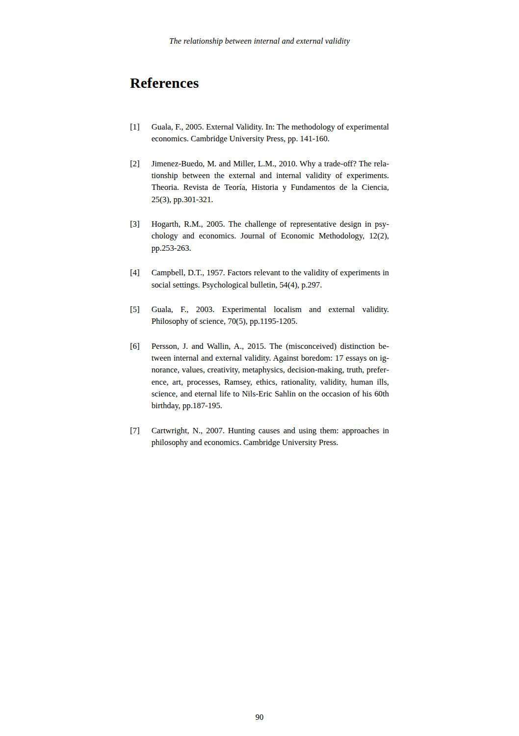The relationship between internal and external validity
References
[1] Guala, F., 2005. External Validity. In: The methodology of experimental economics. Cambridge University Press, pp. 141-160.
[2] Jimenez-Buedo, M. and Miller, L.M., 2010. Why a trade-off? The relationship between the external and internal validity of experiments. Theoria. Revista de Teoría, Historia y Fundamentos de la Ciencia, 25(3), pp.301-321.
[3] Hogarth, R.M., 2005. The challenge of representative design in psychology and economics. Journal of Economic Methodology, 12(2), pp.253-263.
[4] Campbell, D.T., 1957. Factors relevant to the validity of experiments in social settings. Psychological bulletin, 54(4), p.297.
[5] Guala, F., 2003. Experimental localism and external validity. Philosophy of science, 70(5), pp.1195-1205.
[6] Persson, J. and Wallin, A., 2015. The (misconceived) distinction between internal and external validity. Against boredom: 17 essays on ignorance, values, creativity, metaphysics, decision-making, truth, preference, art, processes, Ramsey, ethics, rationality, validity, human ills, science, and eternal life to Nils-Eric Sahlin on the occasion of his 60th birthday, pp.187-195.
[7] Cartwright, N., 2007. Hunting causes and using them: approaches in philosophy and economics. Cambridge University Press.
90